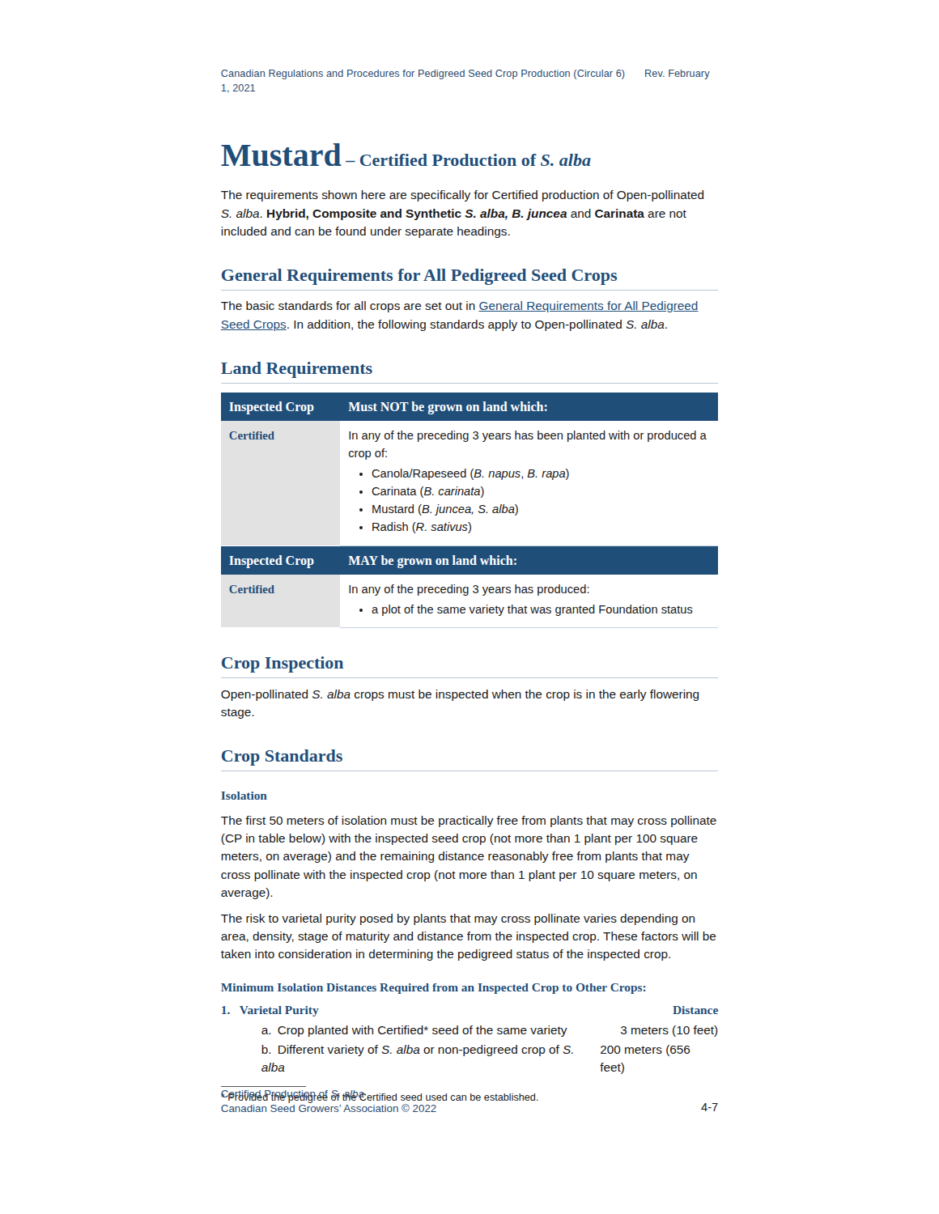Canadian Regulations and Procedures for Pedigreed Seed Crop Production (Circular 6) Rev. February 1, 2021
Mustard – Certified Production of S. alba
The requirements shown here are specifically for Certified production of Open-pollinated S. alba. Hybrid, Composite and Synthetic S. alba, B. juncea and Carinata are not included and can be found under separate headings.
General Requirements for All Pedigreed Seed Crops
The basic standards for all crops are set out in General Requirements for All Pedigreed Seed Crops. In addition, the following standards apply to Open-pollinated S. alba.
Land Requirements
| Inspected Crop | Must NOT be grown on land which: |
| --- | --- |
| Certified | In any of the preceding 3 years has been planted with or produced a crop of: Canola/Rapeseed ( B. napus , B. rapa ) Carinata ( B. carinata ) Mustard ( B. juncea, S. alba ) Radish ( R. sativus ) |
| Inspected Crop | MAY be grown on land which: |
| Certified | In any of the preceding 3 years has produced: a plot of the same variety that was granted Foundation status |
Crop Inspection
Open-pollinated S. alba crops must be inspected when the crop is in the early flowering stage.
Crop Standards
Isolation
The first 50 meters of isolation must be practically free from plants that may cross pollinate (CP in table below) with the inspected seed crop (not more than 1 plant per 100 square meters, on average) and the remaining distance reasonably free from plants that may cross pollinate with the inspected crop (not more than 1 plant per 10 square meters, on average).
The risk to varietal purity posed by plants that may cross pollinate varies depending on area, density, stage of maturity and distance from the inspected crop. These factors will be taken into consideration in determining the pedigreed status of the inspected crop.
Minimum Isolation Distances Required from an Inspected Crop to Other Crops:
1. Varietal Purity Distance
a. Crop planted with Certified* seed of the same variety 3 meters (10 feet)
b. Different variety of S. alba or non-pedigreed crop of S. alba 200 meters (656 feet)
* Provided the pedigree of the Certified seed used can be established.
Certified Production of S. alba
Canadian Seed Growers’ Association © 2022
4-7